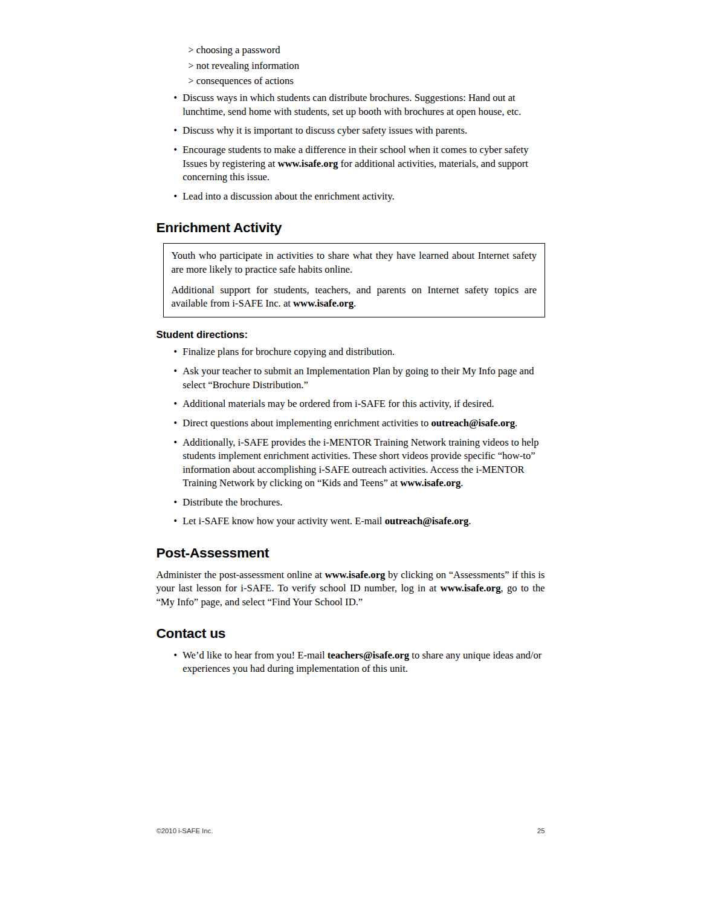> choosing a password
> not revealing information
> consequences of actions
Discuss ways in which students can distribute brochures. Suggestions: Hand out at lunchtime, send home with students, set up booth with brochures at open house, etc.
Discuss why it is important to discuss cyber safety issues with parents.
Encourage students to make a difference in their school when it comes to cyber safety Issues by registering at www.isafe.org for additional activities, materials, and support concerning this issue.
Lead into a discussion about the enrichment activity.
Enrichment Activity
Youth who participate in activities to share what they have learned about Internet safety are more likely to practice safe habits online.
Additional support for students, teachers, and parents on Internet safety topics are available from i-SAFE Inc. at www.isafe.org.
Student directions:
Finalize plans for brochure copying and distribution.
Ask your teacher to submit an Implementation Plan by going to their My Info page and select “Brochure Distribution.”
Additional materials may be ordered from i-SAFE for this activity, if desired.
Direct questions about implementing enrichment activities to outreach@isafe.org.
Additionally, i-SAFE provides the i-MENTOR Training Network training videos to help students implement enrichment activities. These short videos provide specific “how-to” information about accomplishing i-SAFE outreach activities. Access the i-MENTOR Training Network by clicking on “Kids and Teens” at www.isafe.org.
Distribute the brochures.
Let i-SAFE know how your activity went. E-mail outreach@isafe.org.
Post-Assessment
Administer the post-assessment online at www.isafe.org by clicking on “Assessments” if this is your last lesson for i-SAFE. To verify school ID number, log in at www.isafe.org, go to the “My Info” page, and select “Find Your School ID.”
Contact us
We’d like to hear from you! E-mail teachers@isafe.org to share any unique ideas and/or experiences you had during implementation of this unit.
©2010 i-SAFE Inc. 25